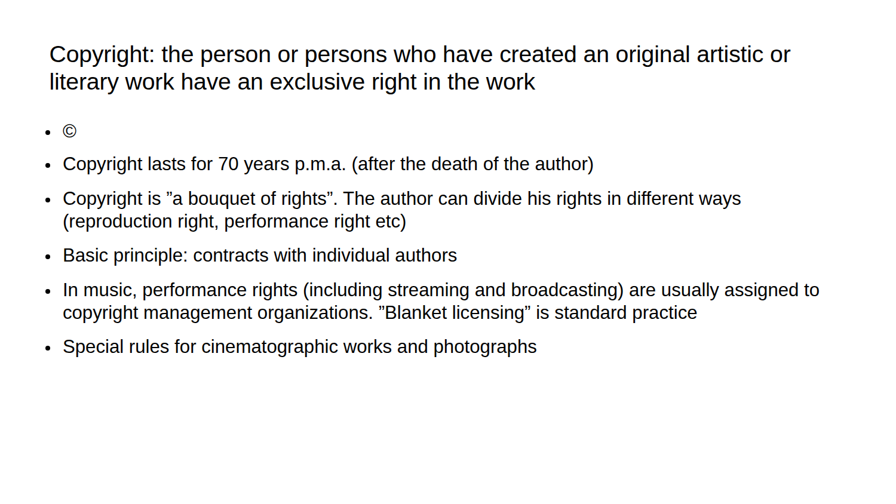Copyright: the person or persons who have created an original artistic or literary work have an exclusive right in the work
©
Copyright lasts for 70 years p.m.a. (after the death of the author)
Copyright is ”a bouquet of rights”. The author can divide his rights in different ways (reproduction right, performance right etc)
Basic principle: contracts with individual authors
In music, performance rights (including streaming and broadcasting) are usually assigned to copyright management organizations. ”Blanket licensing” is standard practice
Special rules for cinematographic works and photographs